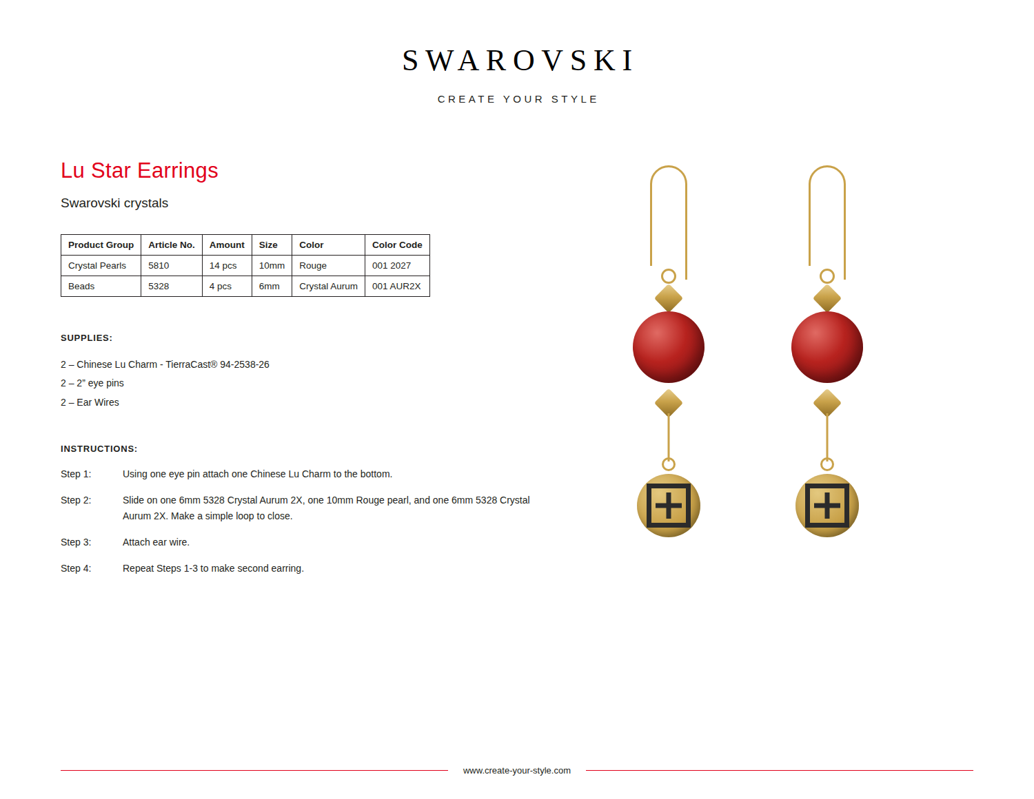SWAROVSKI
CREATE YOUR STYLE
Lu Star Earrings
Swarovski crystals
| Product Group | Article No. | Amount | Size | Color | Color Code |
| --- | --- | --- | --- | --- | --- |
| Crystal Pearls | 5810 | 14 pcs | 10mm | Rouge | 001 2027 |
| Beads | 5328 | 4 pcs | 6mm | Crystal Aurum | 001 AUR2X |
SUPPLIES:
2 – Chinese Lu Charm - TierraCast® 94-2538-26
2 – 2” eye pins
2 – Ear Wires
INSTRUCTIONS:
Step 1: Using one eye pin attach one Chinese Lu Charm to the bottom.
Step 2: Slide on one 6mm 5328 Crystal Aurum 2X, one 10mm Rouge pearl, and one 6mm 5328 Crystal Aurum 2X. Make a simple loop to close.
Step 3: Attach ear wire.
Step 4: Repeat Steps 1-3 to make second earring.
www.create-your-style.com